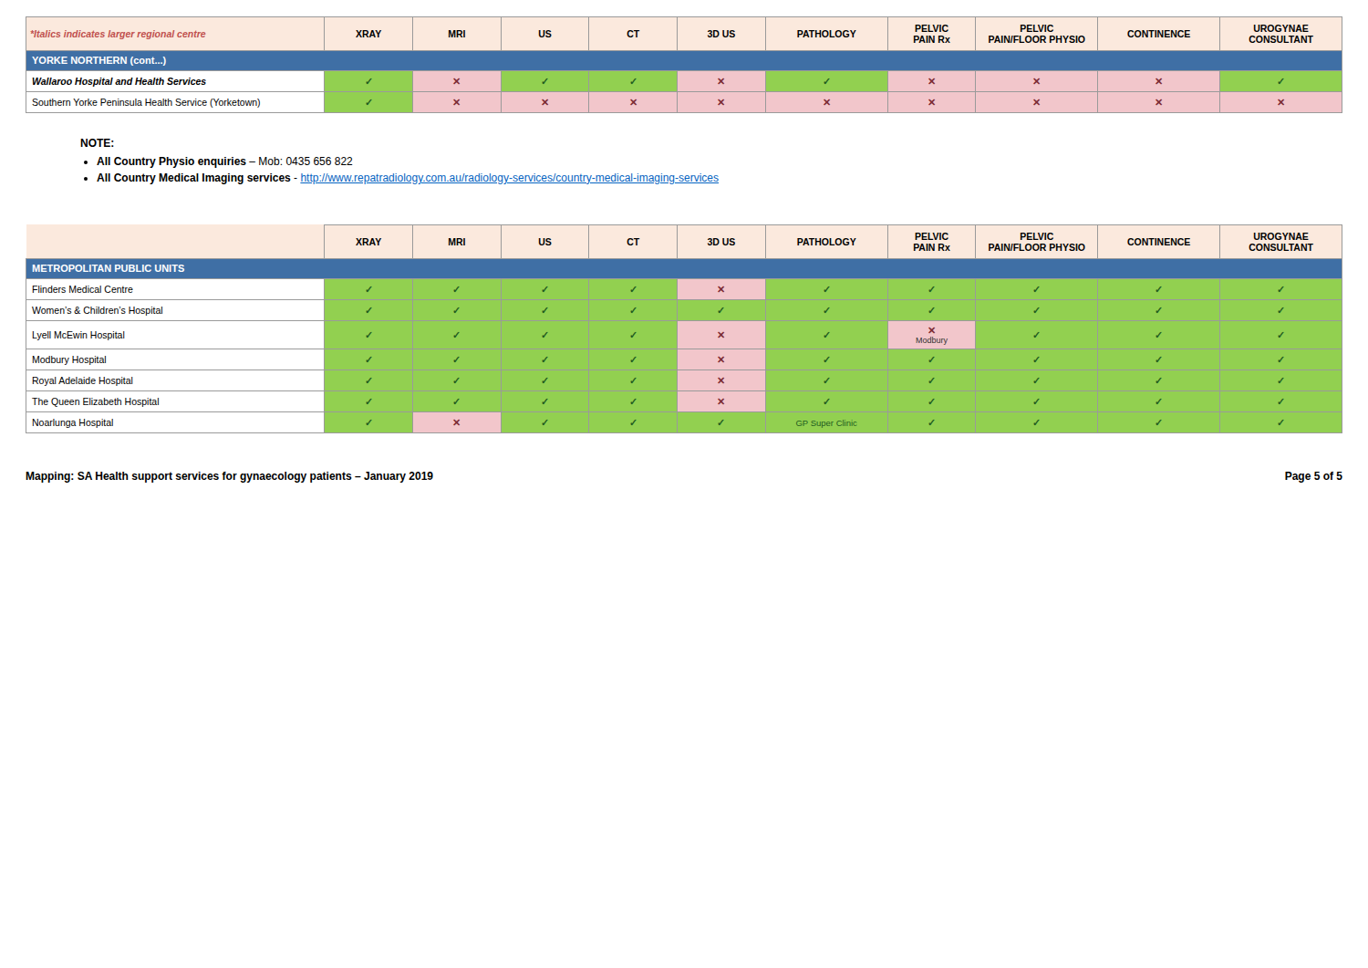| *Italics indicates larger regional centre | XRAY | MRI | US | CT | 3D US | PATHOLOGY | PELVIC PAIN Rx | PELVIC PAIN/FLOOR PHYSIO | CONTINENCE | UROGYNAE CONSULTANT |
| --- | --- | --- | --- | --- | --- | --- | --- | --- | --- | --- |
| YORKE NORTHERN (cont...) |
| Wallaroo Hospital and Health Services | ✓ | ✕ | ✓ | ✓ | ✕ | ✓ | ✕ | ✕ | ✕ | ✓ |
| Southern Yorke Peninsula Health Service (Yorketown) | ✓ | ✕ | ✕ | ✕ | ✕ | ✕ | ✕ | ✕ | ✕ | ✕ |
NOTE:
All Country Physio enquiries – Mob: 0435 656 822
All Country Medical Imaging services - http://www.repatradiology.com.au/radiology-services/country-medical-imaging-services
| | XRAY | MRI | US | CT | 3D US | PATHOLOGY | PELVIC PAIN Rx | PELVIC PAIN/FLOOR PHYSIO | CONTINENCE | UROGYNAE CONSULTANT |
| --- | --- | --- | --- | --- | --- | --- | --- | --- | --- | --- |
| METROPOLITAN PUBLIC UNITS |
| Flinders Medical Centre | ✓ | ✓ | ✓ | ✓ | ✕ | ✓ | ✓ | ✓ | ✓ | ✓ |
| Women’s & Children’s Hospital | ✓ | ✓ | ✓ | ✓ | ✓ | ✓ | ✓ | ✓ | ✓ | ✓ |
| Lyell McEwin Hospital | ✓ | ✓ | ✓ | ✓ | ✕ | ✓ | ✕ Modbury | ✓ | ✓ | ✓ |
| Modbury Hospital | ✓ | ✓ | ✓ | ✓ | ✕ | ✓ | ✓ | ✓ | ✓ | ✓ |
| Royal Adelaide Hospital | ✓ | ✓ | ✓ | ✓ | ✕ | ✓ | ✓ | ✓ | ✓ | ✓ |
| The Queen Elizabeth Hospital | ✓ | ✓ | ✓ | ✓ | ✕ | ✓ | ✓ | ✓ | ✓ | ✓ |
| Noarlunga Hospital | ✓ | ✕ | ✓ | ✓ | ✓ | GP Super Clinic | ✓ | ✓ | ✓ | ✓ |
Mapping: SA Health support services for gynaecology patients – January 2019 Page 5 of 5